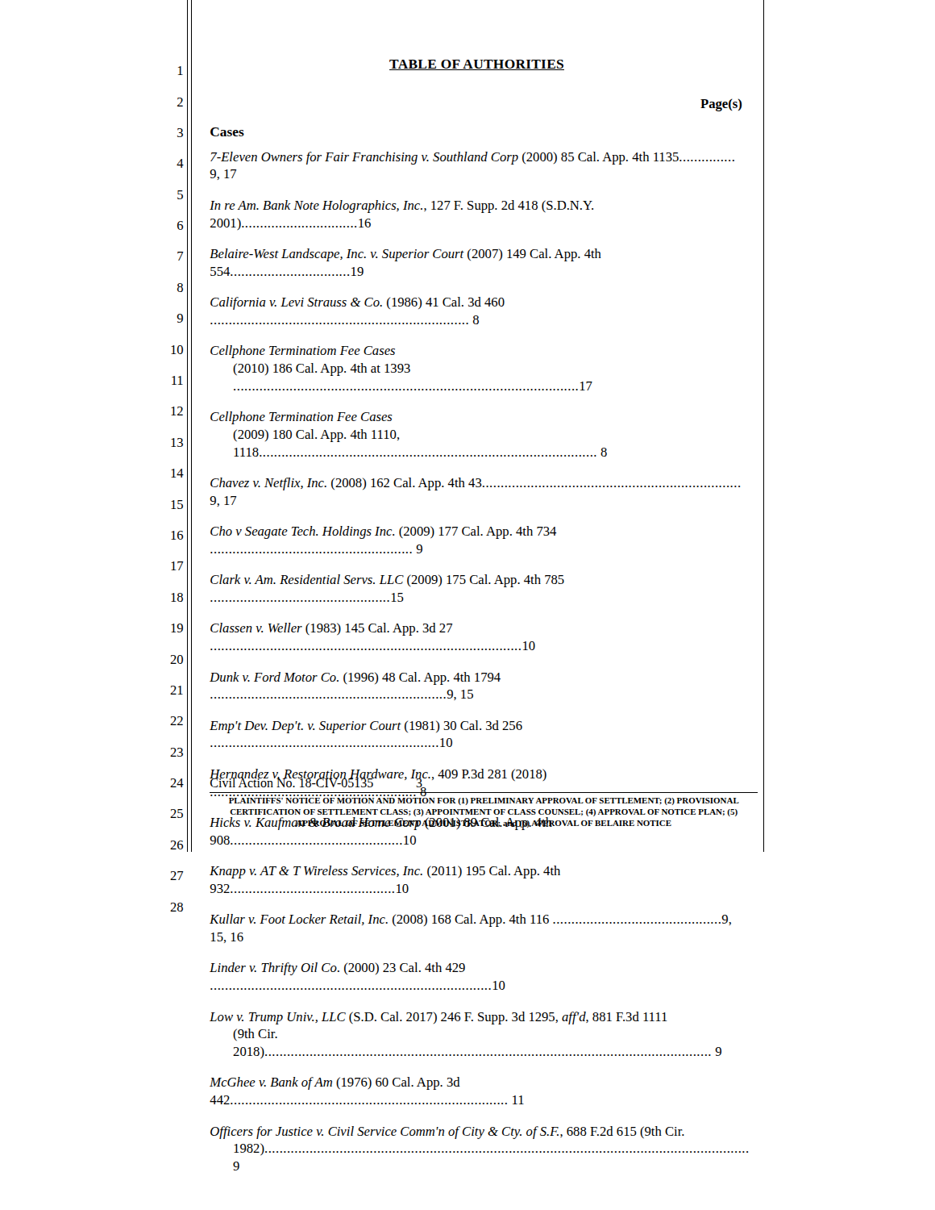1
2
3
4
5
6
7
8
9
10
11
12
13
14
15
16
17
18
19
20
21
22
23
24
25
26
27
28
TABLE OF AUTHORITIES
Page(s)
Cases
7-Eleven Owners for Fair Franchising v. Southland Corp (2000) 85 Cal. App. 4th 1135............... 9, 17
In re Am. Bank Note Holographics, Inc., 127 F. Supp. 2d 418 (S.D.N.Y. 2001)............................... 16
Belaire-West Landscape, Inc. v. Superior Court (2007) 149 Cal. App. 4th 554................................ 19
California v. Levi Strauss & Co. (1986) 41 Cal. 3d 460 ..................................................................... 8
Cellphone Terminatiom Fee Cases (2010) 186 Cal. App. 4th at 1393 ............................................................................................ 17
Cellphone Termination Fee Cases (2009) 180 Cal. App. 4th 1110, 1118.......................................................................................... 8
Chavez v. Netflix, Inc. (2008) 162 Cal. App. 4th 43..................................................................... 9, 17
Cho v Seagate Tech. Holdings Inc. (2009) 177 Cal. App. 4th 734 ...................................................... 9
Clark v. Am. Residential Servs. LLC (2009) 175 Cal. App. 4th 785 ................................................ 15
Classen v. Weller (1983) 145 Cal. App. 3d 27 ................................................................................... 10
Dunk v. Ford Motor Co. (1996) 48 Cal. App. 4th 1794 ............................................................... 9, 15
Emp't Dev. Dep't. v. Superior Court (1981) 30 Cal. 3d 256 ............................................................. 10
Hernandez v. Restoration Hardware, Inc., 409 P.3d 281 (2018) ....................................................... 8
Hicks v. Kaufman & Broad Home Corp (2001) 89 Cal. App. 4th 908.............................................. 10
Knapp v. AT & T Wireless Services, Inc. (2011) 195 Cal. App. 4th 932............................................ 10
Kullar v. Foot Locker Retail, Inc. (2008) 168 Cal. App. 4th 116 ............................................. 9, 15, 16
Linder v. Thrifty Oil Co. (2000) 23 Cal. 4th 429 ........................................................................... 10
Low v. Trump Univ., LLC (S.D. Cal. 2017) 246 F. Supp. 3d 1295, aff'd, 881 F.3d 1111 (9th Cir. 2018)....................................................................................................................... 9
McGhee v. Bank of Am (1976) 60 Cal. App. 3d 442.......................................................................... 11
Officers for Justice v. Civil Service Comm'n of City & Cty. of S.F., 688 F.2d 615 (9th Cir. 1982)................................................................................................................................. 9
Civil Action No. 18-CIV-05135 3
PLAINTIFFS' NOTICE OF MOTION AND MOTION FOR (1) PRELIMINARY APPROVAL OF SETTLEMENT; (2) PROVISIONAL
CERTIFICATION OF SETTLEMENT CLASS; (3) APPOINTMENT OF CLASS COUNSEL; (4) APPROVAL OF NOTICE PLAN; (5)
APPROVAL OF SETTLEMENT ADMINISTRATOR; and (6) APPROVAL OF BELAIRE NOTICE